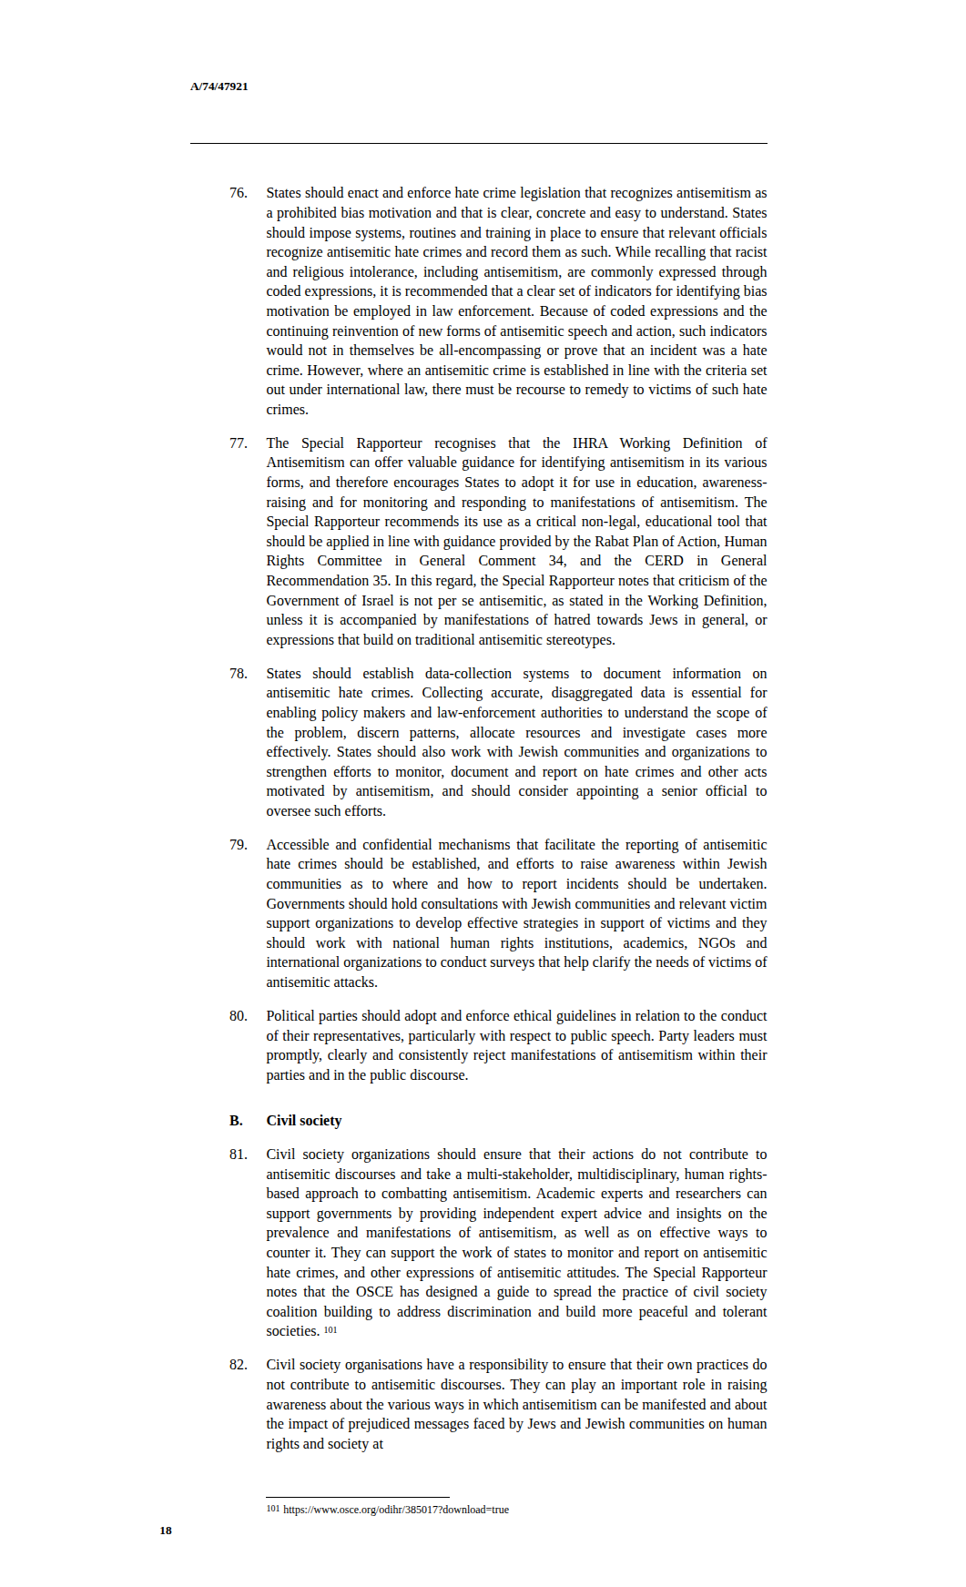A/74/47921
76. States should enact and enforce hate crime legislation that recognizes antisemitism as a prohibited bias motivation and that is clear, concrete and easy to understand. States should impose systems, routines and training in place to ensure that relevant officials recognize antisemitic hate crimes and record them as such. While recalling that racist and religious intolerance, including antisemitism, are commonly expressed through coded expressions, it is recommended that a clear set of indicators for identifying bias motivation be employed in law enforcement. Because of coded expressions and the continuing reinvention of new forms of antisemitic speech and action, such indicators would not in themselves be all-encompassing or prove that an incident was a hate crime. However, where an antisemitic crime is established in line with the criteria set out under international law, there must be recourse to remedy to victims of such hate crimes.
77. The Special Rapporteur recognises that the IHRA Working Definition of Antisemitism can offer valuable guidance for identifying antisemitism in its various forms, and therefore encourages States to adopt it for use in education, awareness-raising and for monitoring and responding to manifestations of antisemitism. The Special Rapporteur recommends its use as a critical non-legal, educational tool that should be applied in line with guidance provided by the Rabat Plan of Action, Human Rights Committee in General Comment 34, and the CERD in General Recommendation 35. In this regard, the Special Rapporteur notes that criticism of the Government of Israel is not per se antisemitic, as stated in the Working Definition, unless it is accompanied by manifestations of hatred towards Jews in general, or expressions that build on traditional antisemitic stereotypes.
78. States should establish data-collection systems to document information on antisemitic hate crimes. Collecting accurate, disaggregated data is essential for enabling policy makers and law-enforcement authorities to understand the scope of the problem, discern patterns, allocate resources and investigate cases more effectively. States should also work with Jewish communities and organizations to strengthen efforts to monitor, document and report on hate crimes and other acts motivated by antisemitism, and should consider appointing a senior official to oversee such efforts.
79. Accessible and confidential mechanisms that facilitate the reporting of antisemitic hate crimes should be established, and efforts to raise awareness within Jewish communities as to where and how to report incidents should be undertaken. Governments should hold consultations with Jewish communities and relevant victim support organizations to develop effective strategies in support of victims and they should work with national human rights institutions, academics, NGOs and international organizations to conduct surveys that help clarify the needs of victims of antisemitic attacks.
80. Political parties should adopt and enforce ethical guidelines in relation to the conduct of their representatives, particularly with respect to public speech. Party leaders must promptly, clearly and consistently reject manifestations of antisemitism within their parties and in the public discourse.
B. Civil society
81. Civil society organizations should ensure that their actions do not contribute to antisemitic discourses and take a multi-stakeholder, multidisciplinary, human rights-based approach to combatting antisemitism. Academic experts and researchers can support governments by providing independent expert advice and insights on the prevalence and manifestations of antisemitism, as well as on effective ways to counter it. They can support the work of states to monitor and report on antisemitic hate crimes, and other expressions of antisemitic attitudes. The Special Rapporteur notes that the OSCE has designed a guide to spread the practice of civil society coalition building to address discrimination and build more peaceful and tolerant societies. 101
82. Civil society organisations have a responsibility to ensure that their own practices do not contribute to antisemitic discourses. They can play an important role in raising awareness about the various ways in which antisemitism can be manifested and about the impact of prejudiced messages faced by Jews and Jewish communities on human rights and society at
101https://www.osce.org/odihr/385017?download=true
18